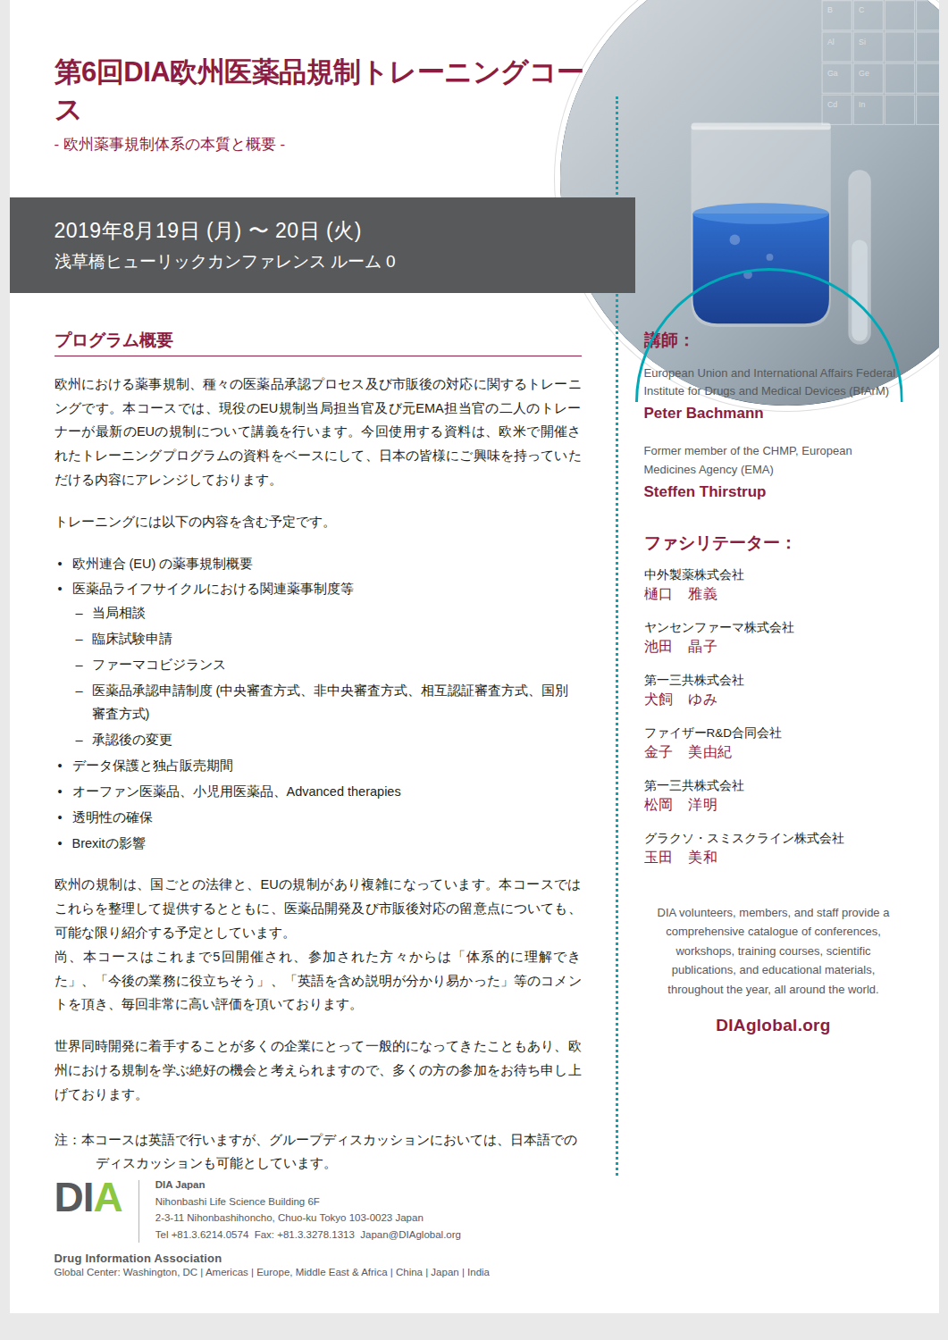第6回DIA欧州医薬品規制トレーニングコース
- 欧州薬事規制体系の本質と概要 -
2019年8月19日 (月) 〜 20日 (火)
浅草橋ヒューリックカンファレンス ルーム 0
プログラム概要
欧州における薬事規制、種々の医薬品承認プロセス及び市販後の対応に関するトレーニングです。本コースでは、現役のEU規制当局担当官及び元EMA担当官の二人のトレーナーが最新のEUの規制について講義を行います。今回使用する資料は、欧米で開催されたトレーニングプログラムの資料をベースにして、日本の皆様にご興味を持っていただける内容にアレンジしております。
トレーニングには以下の内容を含む予定です。
欧州連合 (EU) の薬事規制概要
医薬品ライフサイクルにおける関連薬事制度等
当局相談
臨床試験申請
ファーマコビジランス
医薬品承認申請制度 (中央審査方式、非中央審査方式、相互認証審査方式、国別審査方式)
承認後の変更
データ保護と独占販売期間
オーファン医薬品、小児用医薬品、Advanced therapies
透明性の確保
Brexitの影響
欧州の規制は、国ごとの法律と、EUの規制があり複雑になっています。本コースではこれらを整理して提供するとともに、医薬品開発及び市販後対応の留意点についても、可能な限り紹介する予定としています。
尚、本コースはこれまで5回開催され、参加された方々からは「体系的に理解できた」、「今後の業務に役立ちそう」、「英語を含め説明が分かり易かった」等のコメントを頂き、毎回非常に高い評価を頂いております。
世界同時開発に着手することが多くの企業にとって一般的になってきたこともあり、欧州における規制を学ぶ絶好の機会と考えられますので、多くの方の参加をお待ち申し上げております。
注：本コースは英語で行いますが、グループディスカッションにおいては、日本語でのディスカッションも可能としています。
講師：
European Union and International Affairs Federal Institute for Drugs and Medical Devices (BfArM)
Peter Bachmann
Former member of the CHMP, European Medicines Agency (EMA)
Steffen Thirstrup
ファシリテーター：
中外製薬株式会社
樋口　雅義
ヤンセンファーマ株式会社
池田　晶子
第一三共株式会社
犬飼　ゆみ
ファイザーR&D合同会社
金子　美由紀
第一三共株式会社
松岡　洋明
グラクソ・スミスクライン株式会社
玉田　美和
DIA volunteers, members, and staff provide a comprehensive catalogue of conferences, workshops, training courses, scientific publications, and educational materials, throughout the year, all around the world.
DIAglobal.org
DIA
DIA Japan
Nihonbashi Life Science Building 6F
2-3-11 Nihonbashihoncho, Chuo-ku Tokyo 103-0023 Japan
Tel +81.3.6214.0574 Fax: +81.3.3278.1313 Japan@DIAglobal.org
Drug Information Association
Global Center: Washington, DC | Americas | Europe, Middle East & Africa | China | Japan | India